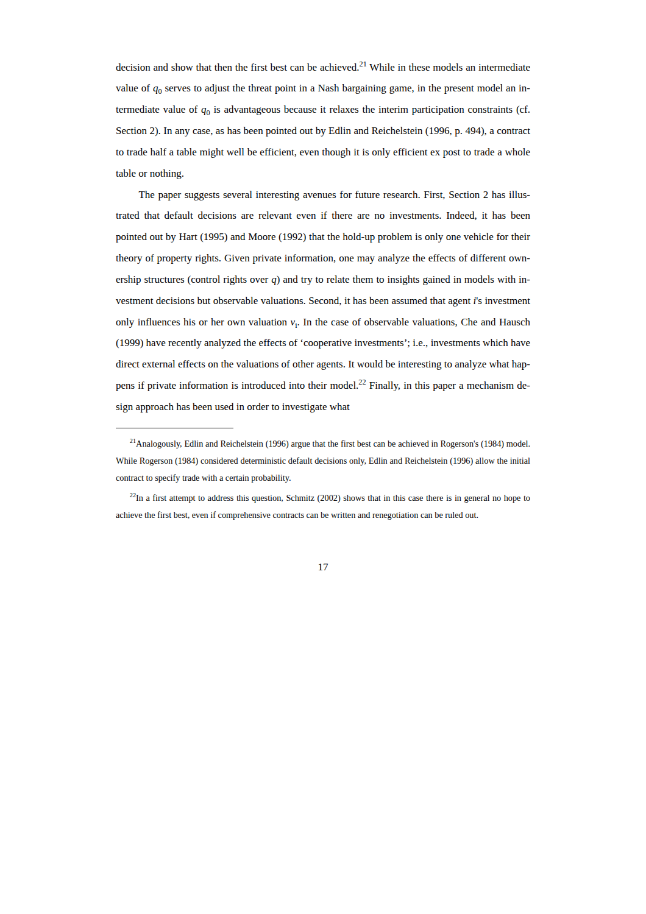decision and show that then the first best can be achieved.21 While in these models an intermediate value of q0 serves to adjust the threat point in a Nash bargaining game, in the present model an intermediate value of q0 is advantageous because it relaxes the interim participation constraints (cf. Section 2). In any case, as has been pointed out by Edlin and Reichelstein (1996, p. 494), a contract to trade half a table might well be efficient, even though it is only efficient ex post to trade a whole table or nothing.
The paper suggests several interesting avenues for future research. First, Section 2 has illustrated that default decisions are relevant even if there are no investments. Indeed, it has been pointed out by Hart (1995) and Moore (1992) that the hold-up problem is only one vehicle for their theory of property rights. Given private information, one may analyze the effects of different ownership structures (control rights over q) and try to relate them to insights gained in models with investment decisions but observable valuations. Second, it has been assumed that agent i's investment only influences his or her own valuation vi. In the case of observable valuations, Che and Hausch (1999) have recently analyzed the effects of ‘cooperative investments’; i.e., investments which have direct external effects on the valuations of other agents. It would be interesting to analyze what happens if private information is introduced into their model.22 Finally, in this paper a mechanism design approach has been used in order to investigate what
21Analogously, Edlin and Reichelstein (1996) argue that the first best can be achieved in Rogerson's (1984) model. While Rogerson (1984) considered deterministic default decisions only, Edlin and Reichelstein (1996) allow the initial contract to specify trade with a certain probability.
22In a first attempt to address this question, Schmitz (2002) shows that in this case there is in general no hope to achieve the first best, even if comprehensive contracts can be written and renegotiation can be ruled out.
17